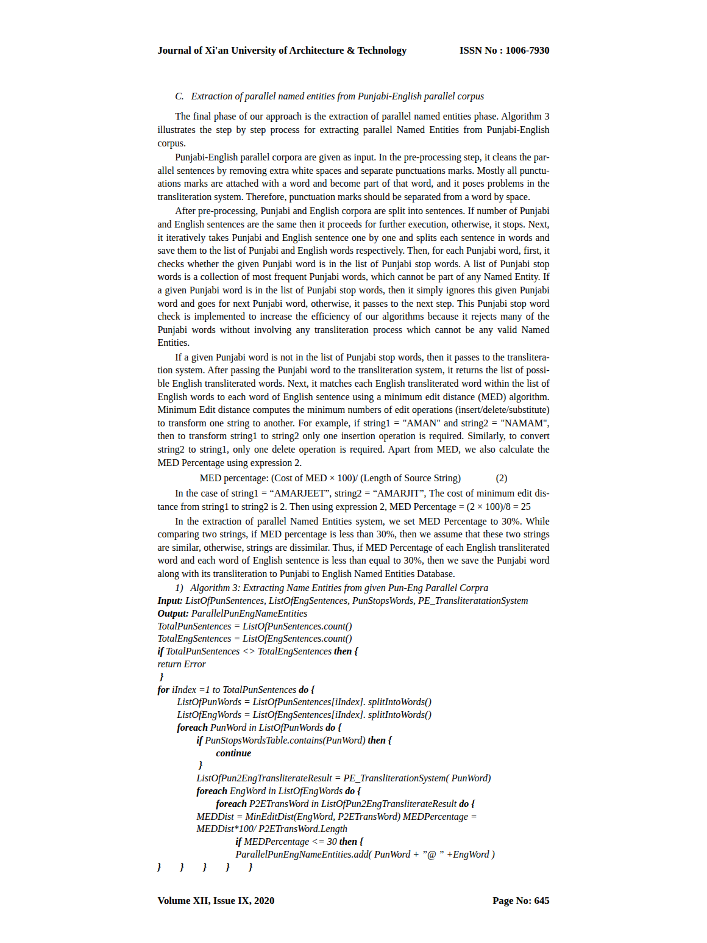Journal of Xi'an University of Architecture & Technology ISSN No : 1006-7930
C. Extraction of parallel named entities from Punjabi-English parallel corpus
The final phase of our approach is the extraction of parallel named entities phase. Algorithm 3 illustrates the step by step process for extracting parallel Named Entities from Punjabi-English corpus.
Punjabi-English parallel corpora are given as input. In the pre-processing step, it cleans the parallel sentences by removing extra white spaces and separate punctuations marks. Mostly all punctuations marks are attached with a word and become part of that word, and it poses problems in the transliteration system. Therefore, punctuation marks should be separated from a word by space.
After pre-processing, Punjabi and English corpora are split into sentences. If number of Punjabi and English sentences are the same then it proceeds for further execution, otherwise, it stops. Next, it iteratively takes Punjabi and English sentence one by one and splits each sentence in words and save them to the list of Punjabi and English words respectively. Then, for each Punjabi word, first, it checks whether the given Punjabi word is in the list of Punjabi stop words. A list of Punjabi stop words is a collection of most frequent Punjabi words, which cannot be part of any Named Entity. If a given Punjabi word is in the list of Punjabi stop words, then it simply ignores this given Punjabi word and goes for next Punjabi word, otherwise, it passes to the next step. This Punjabi stop word check is implemented to increase the efficiency of our algorithms because it rejects many of the Punjabi words without involving any transliteration process which cannot be any valid Named Entities.
If a given Punjabi word is not in the list of Punjabi stop words, then it passes to the transliteration system. After passing the Punjabi word to the transliteration system, it returns the list of possible English transliterated words. Next, it matches each English transliterated word within the list of English words to each word of English sentence using a minimum edit distance (MED) algorithm. Minimum Edit distance computes the minimum numbers of edit operations (insert/delete/substitute) to transform one string to another. For example, if string1 = "AMAN" and string2 = "NAMAM", then to transform string1 to string2 only one insertion operation is required. Similarly, to convert string2 to string1, only one delete operation is required. Apart from MED, we also calculate the MED Percentage using expression 2.
MED percentage: (Cost of MED × 100)/ (Length of Source String)(2)
In the case of string1 = “AMARJEET”, string2 = “AMARJIT”, The cost of minimum edit distance from string1 to string2 is 2. Then using expression 2, MED Percentage = (2 × 100)/8 = 25
In the extraction of parallel Named Entities system, we set MED Percentage to 30%. While comparing two strings, if MED percentage is less than 30%, then we assume that these two strings are similar, otherwise, strings are dissimilar. Thus, if MED Percentage of each English transliterated word and each word of English sentence is less than equal to 30%, then we save the Punjabi word along with its transliteration to Punjabi to English Named Entities Database.
1) Algorithm 3: Extracting Name Entities from given Pun-Eng Parallel Corpra
Input: ListOfPunSentences, ListOfEngSentences, PunStopsWords, PE_TransliteratationSystem Output: ParallelPunEngNameEntities TotalPunSentences = ListOfPunSentences.count() TotalEngSentences = ListOfEngSentences.count() if TotalPunSentences <> TotalEngSentences then { return Error } for iIndex =1 to TotalPunSentences do { ListOfPunWords = ListOfPunSentences[iIndex]. splitIntoWords() ListOfEngWords = ListOfEngSentences[iIndex]. splitIntoWords() foreach PunWord in ListOfPunWords do { if PunStopsWordsTable.contains(PunWord) then { continue } ListOfPun2EngTransliterateResult = PE_TransliterationSystem( PunWord) foreach EngWord in ListOfEngWords do { foreach P2ETransWord in ListOfPun2EngTransliterateResult do { MEDDist = MinEditDist(EngWord, P2ETransWord) MEDPercentage = MEDDist*100/ P2ETransWord.Length if MEDPercentage <= 30 then { ParallelPunEngNameEntities.add( PunWord + ”@ ” +EngWord ) } } } } }
Volume XII, Issue IX, 2020 Page No: 645